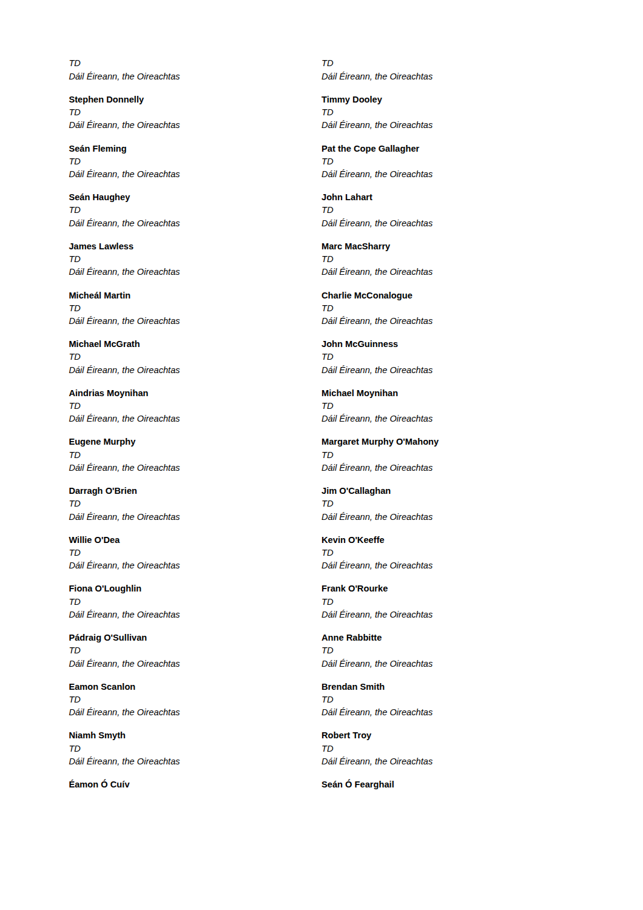| TD Dáil Éireann, the Oireachtas | TD Dáil Éireann, the Oireachtas |
| Stephen Donnelly TD Dáil Éireann, the Oireachtas | Timmy Dooley TD Dáil Éireann, the Oireachtas |
| Seán Fleming TD Dáil Éireann, the Oireachtas | Pat the Cope Gallagher TD Dáil Éireann, the Oireachtas |
| Seán Haughey TD Dáil Éireann, the Oireachtas | John Lahart TD Dáil Éireann, the Oireachtas |
| James Lawless TD Dáil Éireann, the Oireachtas | Marc MacSharry TD Dáil Éireann, the Oireachtas |
| Micheál Martin TD Dáil Éireann, the Oireachtas | Charlie McConalogue TD Dáil Éireann, the Oireachtas |
| Michael McGrath TD Dáil Éireann, the Oireachtas | John McGuinness TD Dáil Éireann, the Oireachtas |
| Aindrias Moynihan TD Dáil Éireann, the Oireachtas | Michael Moynihan TD Dáil Éireann, the Oireachtas |
| Eugene Murphy TD Dáil Éireann, the Oireachtas | Margaret Murphy O'Mahony TD Dáil Éireann, the Oireachtas |
| Darragh O'Brien TD Dáil Éireann, the Oireachtas | Jim O'Callaghan TD Dáil Éireann, the Oireachtas |
| Willie O'Dea TD Dáil Éireann, the Oireachtas | Kevin O'Keeffe TD Dáil Éireann, the Oireachtas |
| Fiona O'Loughlin TD Dáil Éireann, the Oireachtas | Frank O'Rourke TD Dáil Éireann, the Oireachtas |
| Pádraig O'Sullivan TD Dáil Éireann, the Oireachtas | Anne Rabbitte TD Dáil Éireann, the Oireachtas |
| Eamon Scanlon TD Dáil Éireann, the Oireachtas | Brendan Smith TD Dáil Éireann, the Oireachtas |
| Niamh Smyth TD Dáil Éireann, the Oireachtas | Robert Troy TD Dáil Éireann, the Oireachtas |
| Éamon Ó Cuív | Seán Ó Fearghail |